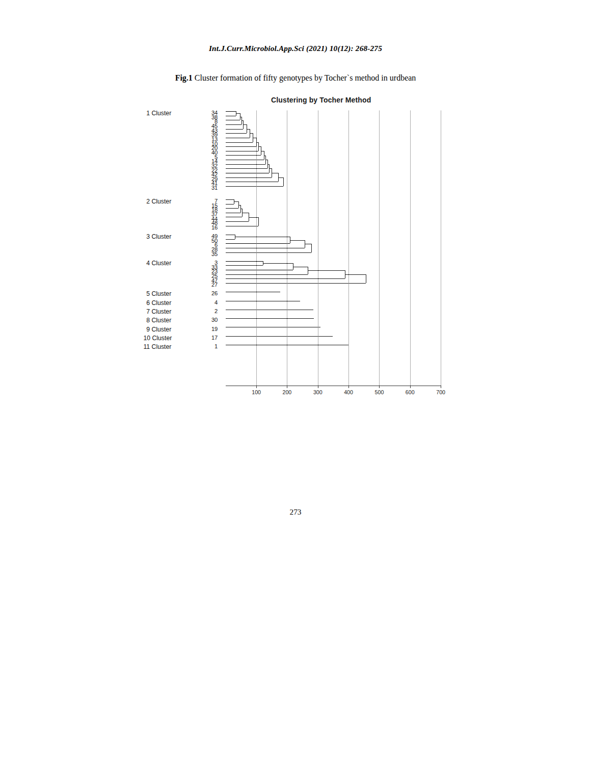Int.J.Curr.Microbiol.App.Sci (2021) 10(12): 268-275
Fig.1 Cluster formation of fifty genotypes by Tocher`s method in urdbean
Clustering by Tocher Method
100
200
300
400
500
600
700
1 Cluster
2 Cluster
3 Cluster
4 Cluster
5 Cluster
6 Cluster
7 Cluster
8 Cluster
9 Cluster
10 Cluster
11 Cluster
34
38
8
45
43
39
13
10
20
40
5
14
32
22
42
29
41
31
7
15
18
37
44
48
16
49
50
6
28
35
3
33
23
25
47
27
26
4
2
30
19
17
1
273